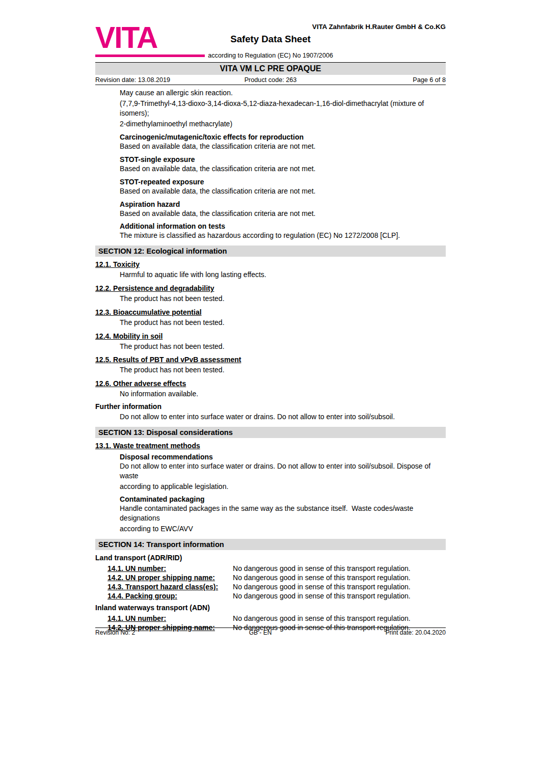VITA
VITA Zahnfabrik H.Rauter GmbH & Co.KG
Safety Data Sheet
according to Regulation (EC) No 1907/2006
VITA VM LC PRE OPAQUE
Revision date: 13.08.2019
Product code: 263
Page 6 of 8
May cause an allergic skin reaction.
(7,7,9-Trimethyl-4,13-dioxo-3,14-dioxa-5,12-diaza-hexadecan-1,16-diol-dimethacrylat (mixture of isomers);
2-dimethylaminoethyl methacrylate)
Carcinogenic/mutagenic/toxic effects for reproduction
Based on available data, the classification criteria are not met.
STOT-single exposure
Based on available data, the classification criteria are not met.
STOT-repeated exposure
Based on available data, the classification criteria are not met.
Aspiration hazard
Based on available data, the classification criteria are not met.
Additional information on tests
The mixture is classified as hazardous according to regulation (EC) No 1272/2008 [CLP].
SECTION 12: Ecological information
12.1. Toxicity
Harmful to aquatic life with long lasting effects.
12.2. Persistence and degradability
The product has not been tested.
12.3. Bioaccumulative potential
The product has not been tested.
12.4. Mobility in soil
The product has not been tested.
12.5. Results of PBT and vPvB assessment
The product has not been tested.
12.6. Other adverse effects
No information available.
Further information
Do not allow to enter into surface water or drains. Do not allow to enter into soil/subsoil.
SECTION 13: Disposal considerations
13.1. Waste treatment methods
Disposal recommendations
Do not allow to enter into surface water or drains. Do not allow to enter into soil/subsoil. Dispose of waste
according to applicable legislation.
Contaminated packaging
Handle contaminated packages in the same way as the substance itself. Waste codes/waste designations
according to EWC/AVV
SECTION 14: Transport information
Land transport (ADR/RID)
14.1. UN number:
No dangerous good in sense of this transport regulation.
14.2. UN proper shipping name:
No dangerous good in sense of this transport regulation.
14.3. Transport hazard class(es):
No dangerous good in sense of this transport regulation.
14.4. Packing group:
No dangerous good in sense of this transport regulation.
Inland waterways transport (ADN)
14.1. UN number:
No dangerous good in sense of this transport regulation.
14.2. UN proper shipping name:
No dangerous good in sense of this transport regulation.
Revision No: 2
GB - EN
Print date: 20.04.2020